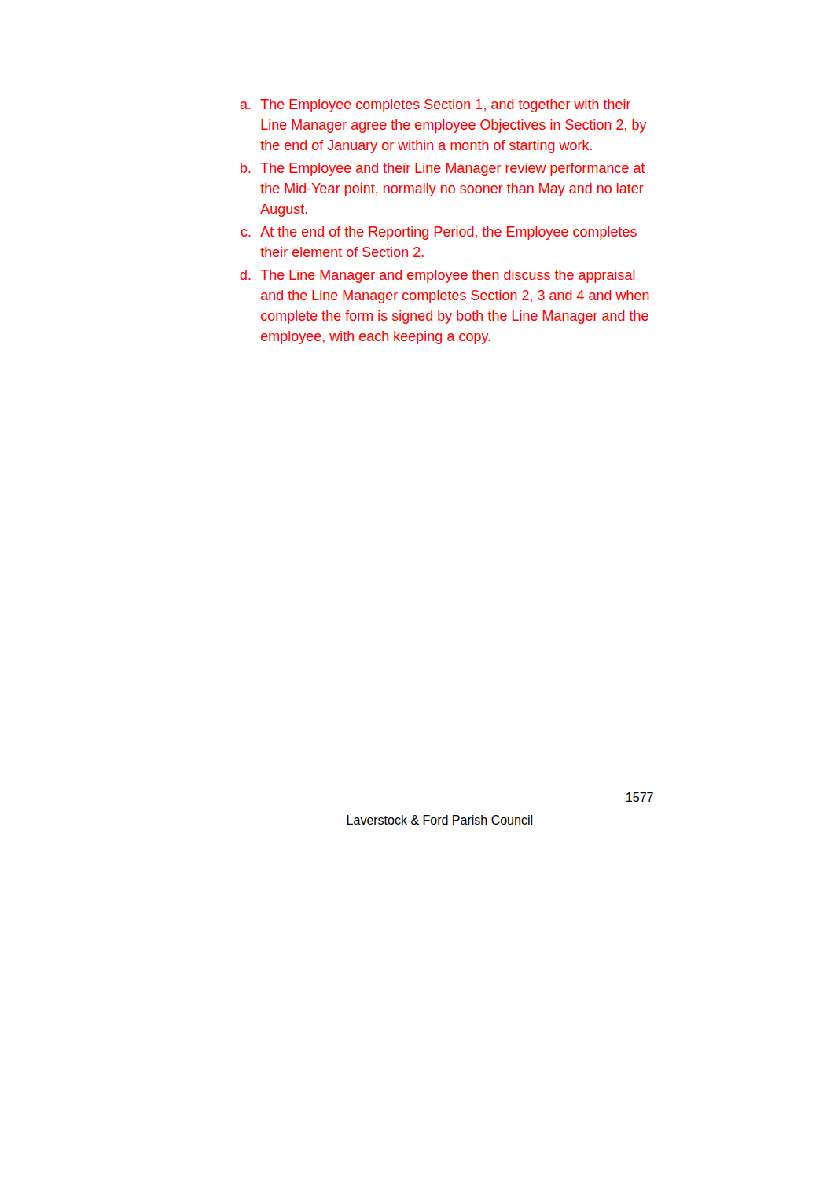The Employee completes Section 1, and together with their Line Manager agree the employee Objectives in Section 2, by the end of January or within a month of starting work.
The Employee and their Line Manager review performance at the Mid-Year point, normally no sooner than May and no later August.
At the end of the Reporting Period, the Employee completes their element of Section 2.
The Line Manager and employee then discuss the appraisal and the Line Manager completes Section 2, 3 and 4 and when complete the form is signed by both the Line Manager and the employee, with each keeping a copy.
1577
Laverstock & Ford Parish Council